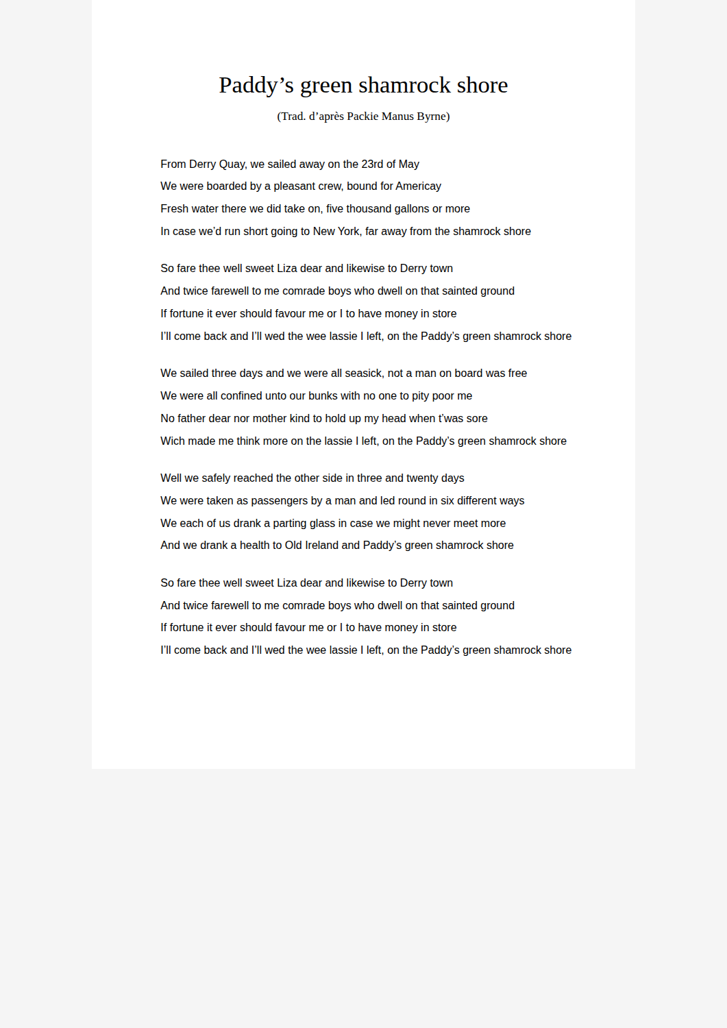Paddy’s green shamrock shore
(Trad. d’après Packie Manus Byrne)
From Derry Quay, we sailed away on the 23rd of May
We were boarded by a pleasant crew, bound for Americay
Fresh water there we did take on, five thousand gallons or more
In case we’d run short going to New York, far away from the shamrock shore
So fare thee well sweet Liza dear and likewise to Derry town
And twice farewell to me comrade boys who dwell on that sainted ground
If fortune it ever should favour me or I to have money in store
I’ll come back and I’ll wed the wee lassie I left, on the Paddy’s green shamrock shore
We sailed three days and we were all seasick, not a man on board was free
We were all confined unto our bunks with no one to pity poor me
No father dear nor mother kind to hold up my head when t’was sore
Wich made me think more on the lassie I left, on the Paddy’s green shamrock shore
Well we safely reached the other side in three and twenty days
We were taken as passengers by a man and led round in six different ways
We each of us drank a parting glass in case we might never meet more
And we drank a health to Old Ireland and Paddy’s green shamrock shore
So fare thee well sweet Liza dear and likewise to Derry town
And twice farewell to me comrade boys who dwell on that sainted ground
If fortune it ever should favour me or I to have money in store
I’ll come back and I’ll wed the wee lassie I left, on the Paddy’s green shamrock shore